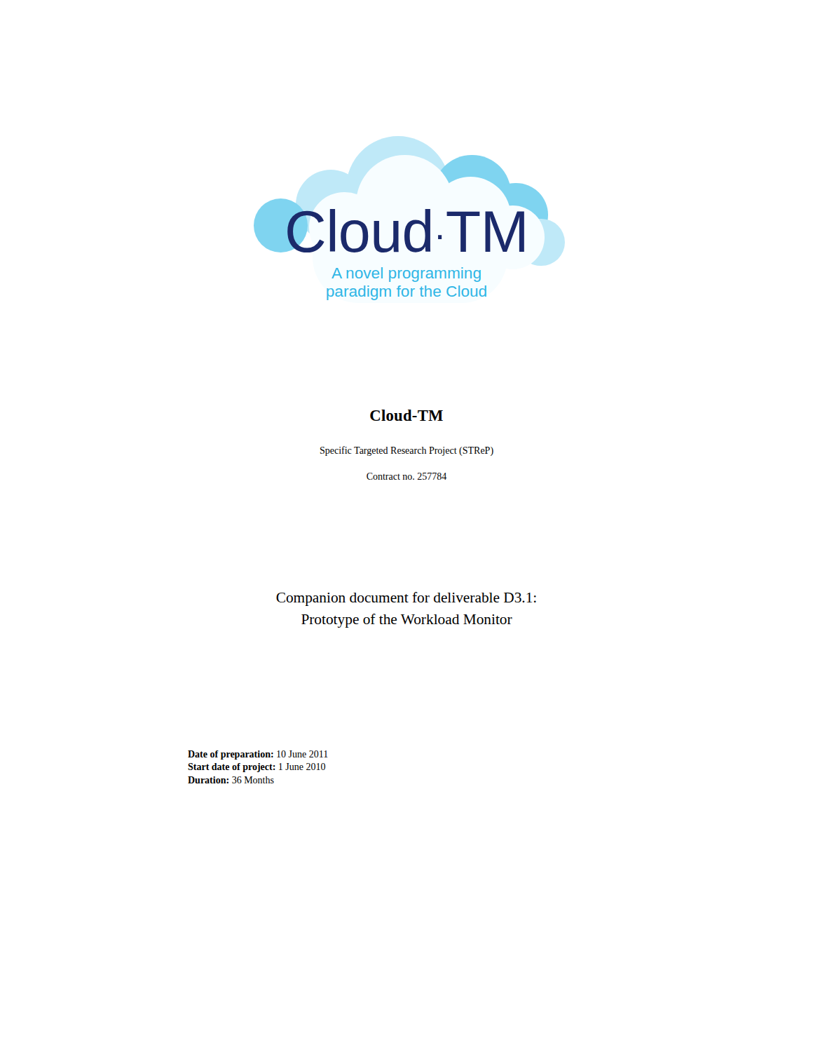Cloud·TM
A novel programming
paradigm for the Cloud
Cloud-TM
Specific Targeted Research Project (STReP)
Contract no. 257784
Companion document for deliverable D3.1:
Prototype of the Workload Monitor
Date of preparation: 10 June 2011
Start date of project: 1 June 2010
Duration: 36 Months